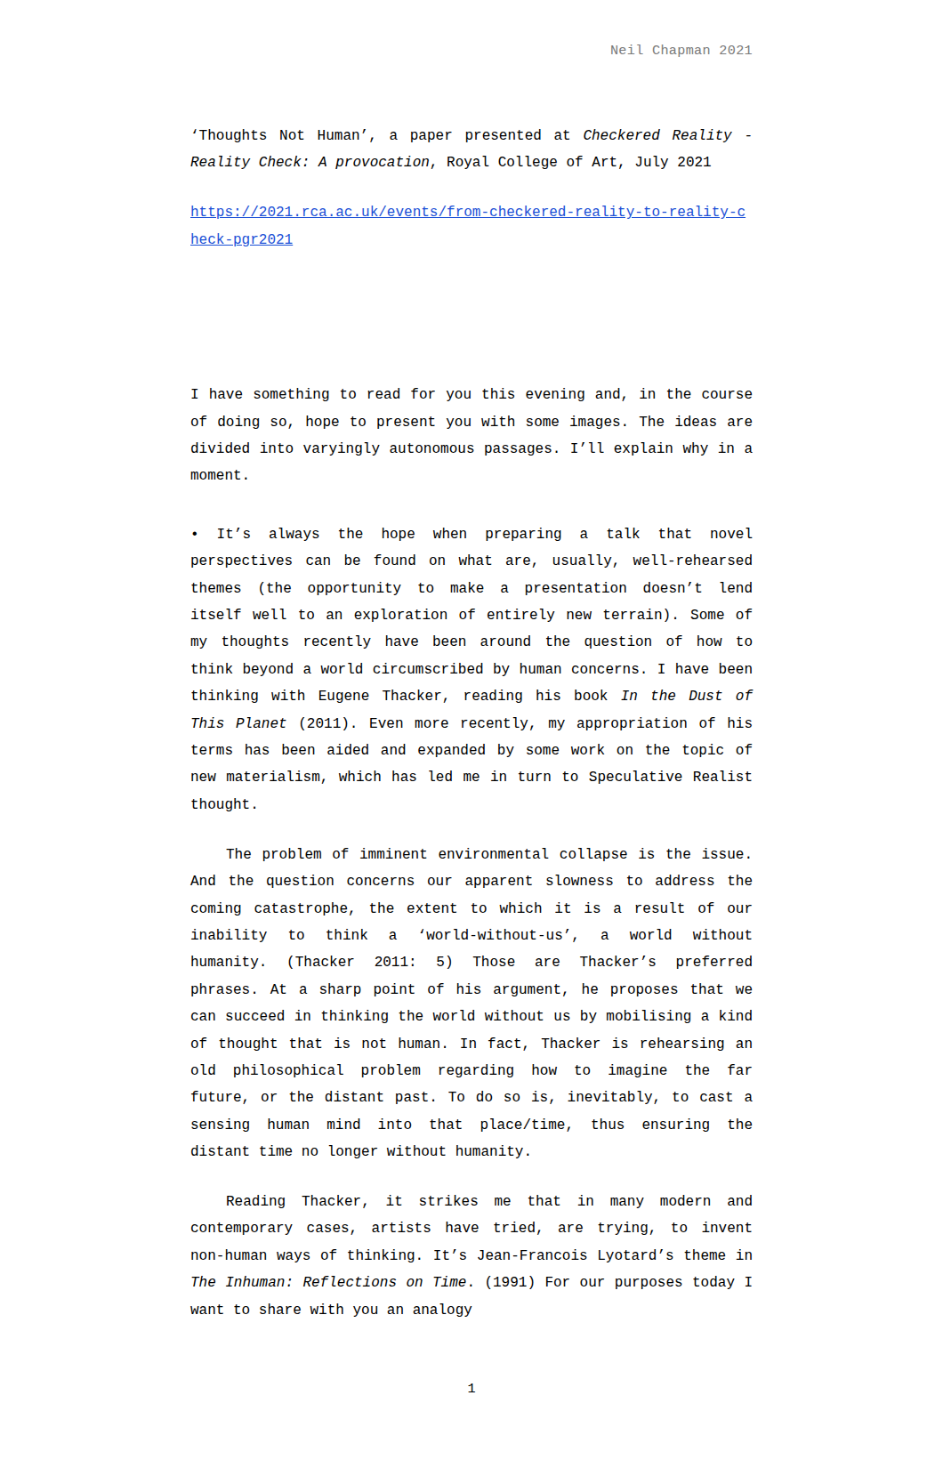Neil Chapman 2021
‘Thoughts Not Human’, a paper presented at Checkered Reality - Reality Check: A provocation, Royal College of Art, July 2021
https://2021.rca.ac.uk/events/from-checkered-reality-to-reality-check-pgr2021
I have something to read for you this evening and, in the course of doing so, hope to present you with some images. The ideas are divided into varyingly autonomous passages. I’ll explain why in a moment.
• It’s always the hope when preparing a talk that novel perspectives can be found on what are, usually, well-rehearsed themes (the opportunity to make a presentation doesn’t lend itself well to an exploration of entirely new terrain). Some of my thoughts recently have been around the question of how to think beyond a world circumscribed by human concerns. I have been thinking with Eugene Thacker, reading his book In the Dust of This Planet (2011). Even more recently, my appropriation of his terms has been aided and expanded by some work on the topic of new materialism, which has led me in turn to Speculative Realist thought.
The problem of imminent environmental collapse is the issue. And the question concerns our apparent slowness to address the coming catastrophe, the extent to which it is a result of our inability to think a ‘world-without-us’, a world without humanity. (Thacker 2011: 5) Those are Thacker’s preferred phrases. At a sharp point of his argument, he proposes that we can succeed in thinking the world without us by mobilising a kind of thought that is not human. In fact, Thacker is rehearsing an old philosophical problem regarding how to imagine the far future, or the distant past. To do so is, inevitably, to cast a sensing human mind into that place/time, thus ensuring the distant time no longer without humanity.
Reading Thacker, it strikes me that in many modern and contemporary cases, artists have tried, are trying, to invent non-human ways of thinking. It’s Jean-Francois Lyotard’s theme in The Inhuman: Reflections on Time. (1991) For our purposes today I want to share with you an analogy
1